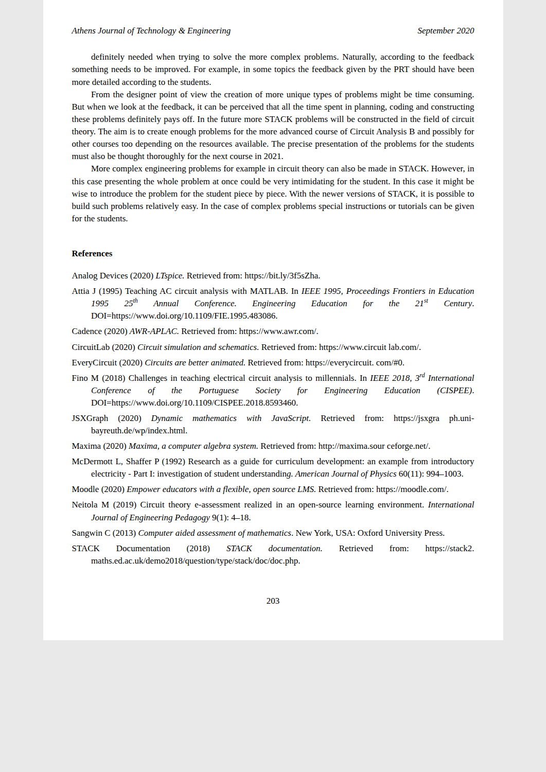Athens Journal of Technology & Engineering September 2020
definitely needed when trying to solve the more complex problems. Naturally, according to the feedback something needs to be improved. For example, in some topics the feedback given by the PRT should have been more detailed according to the students.
From the designer point of view the creation of more unique types of problems might be time consuming. But when we look at the feedback, it can be perceived that all the time spent in planning, coding and constructing these problems definitely pays off. In the future more STACK problems will be constructed in the field of circuit theory. The aim is to create enough problems for the more advanced course of Circuit Analysis B and possibly for other courses too depending on the resources available. The precise presentation of the problems for the students must also be thought thoroughly for the next course in 2021.
More complex engineering problems for example in circuit theory can also be made in STACK. However, in this case presenting the whole problem at once could be very intimidating for the student. In this case it might be wise to introduce the problem for the student piece by piece. With the newer versions of STACK, it is possible to build such problems relatively easy. In the case of complex problems special instructions or tutorials can be given for the students.
References
Analog Devices (2020) LTspice. Retrieved from: https://bit.ly/3f5sZha.
Attia J (1995) Teaching AC circuit analysis with MATLAB. In IEEE 1995, Proceedings Frontiers in Education 1995 25th Annual Conference. Engineering Education for the 21st Century. DOI=https://www.doi.org/10.1109/FIE.1995.483086.
Cadence (2020) AWR-APLAC. Retrieved from: https://www.awr.com/.
CircuitLab (2020) Circuit simulation and schematics. Retrieved from: https://www.circuit lab.com/.
EveryCircuit (2020) Circuits are better animated. Retrieved from: https://everycircuit. com/#0.
Fino M (2018) Challenges in teaching electrical circuit analysis to millennials. In IEEE 2018, 3rd International Conference of the Portuguese Society for Engineering Education (CISPEE). DOI=https://www.doi.org/10.1109/CISPEE.2018.8593460.
JSXGraph (2020) Dynamic mathematics with JavaScript. Retrieved from: https://jsxgra ph.uni-bayreuth.de/wp/index.html.
Maxima (2020) Maxima, a computer algebra system. Retrieved from: http://maxima.sour ceforge.net/.
McDermott L, Shaffer P (1992) Research as a guide for curriculum development: an example from introductory electricity - Part I: investigation of student understanding. American Journal of Physics 60(11): 994–1003.
Moodle (2020) Empower educators with a flexible, open source LMS. Retrieved from: https://moodle.com/.
Neitola M (2019) Circuit theory e-assessment realized in an open-source learning environment. International Journal of Engineering Pedagogy 9(1): 4–18.
Sangwin C (2013) Computer aided assessment of mathematics. New York, USA: Oxford University Press.
STACK Documentation (2018) STACK documentation. Retrieved from: https://stack2. maths.ed.ac.uk/demo2018/question/type/stack/doc/doc.php.
203